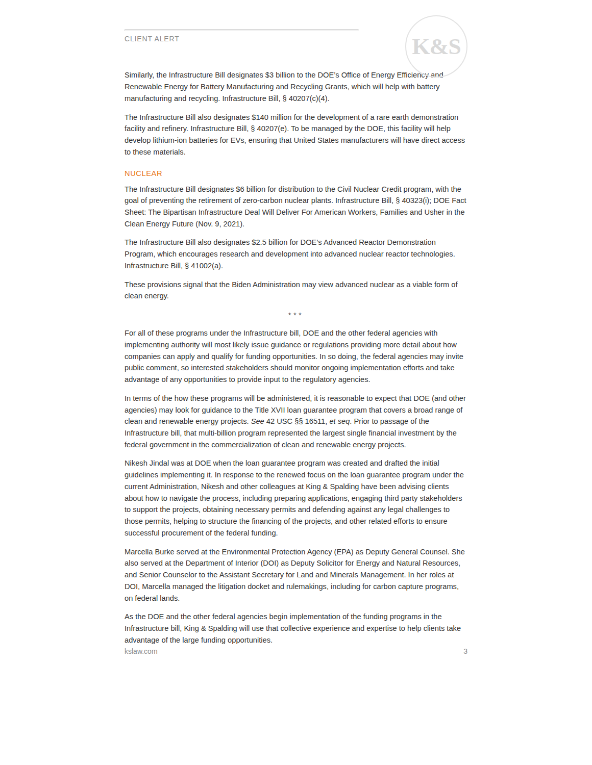CLIENT ALERT
K&S
Similarly, the Infrastructure Bill designates $3 billion to the DOE’s Office of Energy Efficiency and Renewable Energy for Battery Manufacturing and Recycling Grants, which will help with battery manufacturing and recycling. Infrastructure Bill, § 40207(c)(4).
The Infrastructure Bill also designates $140 million for the development of a rare earth demonstration facility and refinery. Infrastructure Bill, § 40207(e). To be managed by the DOE, this facility will help develop lithium-ion batteries for EVs, ensuring that United States manufacturers will have direct access to these materials.
NUCLEAR
The Infrastructure Bill designates $6 billion for distribution to the Civil Nuclear Credit program, with the goal of preventing the retirement of zero-carbon nuclear plants. Infrastructure Bill, § 40323(i); DOE Fact Sheet: The Bipartisan Infrastructure Deal Will Deliver For American Workers, Families and Usher in the Clean Energy Future (Nov. 9, 2021).
The Infrastructure Bill also designates $2.5 billion for DOE’s Advanced Reactor Demonstration Program, which encourages research and development into advanced nuclear reactor technologies. Infrastructure Bill, § 41002(a).
These provisions signal that the Biden Administration may view advanced nuclear as a viable form of clean energy.
***
For all of these programs under the Infrastructure bill, DOE and the other federal agencies with implementing authority will most likely issue guidance or regulations providing more detail about how companies can apply and qualify for funding opportunities. In so doing, the federal agencies may invite public comment, so interested stakeholders should monitor ongoing implementation efforts and take advantage of any opportunities to provide input to the regulatory agencies.
In terms of the how these programs will be administered, it is reasonable to expect that DOE (and other agencies) may look for guidance to the Title XVII loan guarantee program that covers a broad range of clean and renewable energy projects. See 42 USC §§ 16511, et seq. Prior to passage of the Infrastructure bill, that multi-billion program represented the largest single financial investment by the federal government in the commercialization of clean and renewable energy projects.
Nikesh Jindal was at DOE when the loan guarantee program was created and drafted the initial guidelines implementing it. In response to the renewed focus on the loan guarantee program under the current Administration, Nikesh and other colleagues at King & Spalding have been advising clients about how to navigate the process, including preparing applications, engaging third party stakeholders to support the projects, obtaining necessary permits and defending against any legal challenges to those permits, helping to structure the financing of the projects, and other related efforts to ensure successful procurement of the federal funding.
Marcella Burke served at the Environmental Protection Agency (EPA) as Deputy General Counsel. She also served at the Department of Interior (DOI) as Deputy Solicitor for Energy and Natural Resources, and Senior Counselor to the Assistant Secretary for Land and Minerals Management. In her roles at DOI, Marcella managed the litigation docket and rulemakings, including for carbon capture programs, on federal lands.
As the DOE and the other federal agencies begin implementation of the funding programs in the Infrastructure bill, King & Spalding will use that collective experience and expertise to help clients take advantage of the large funding opportunities.
kslaw.com
3